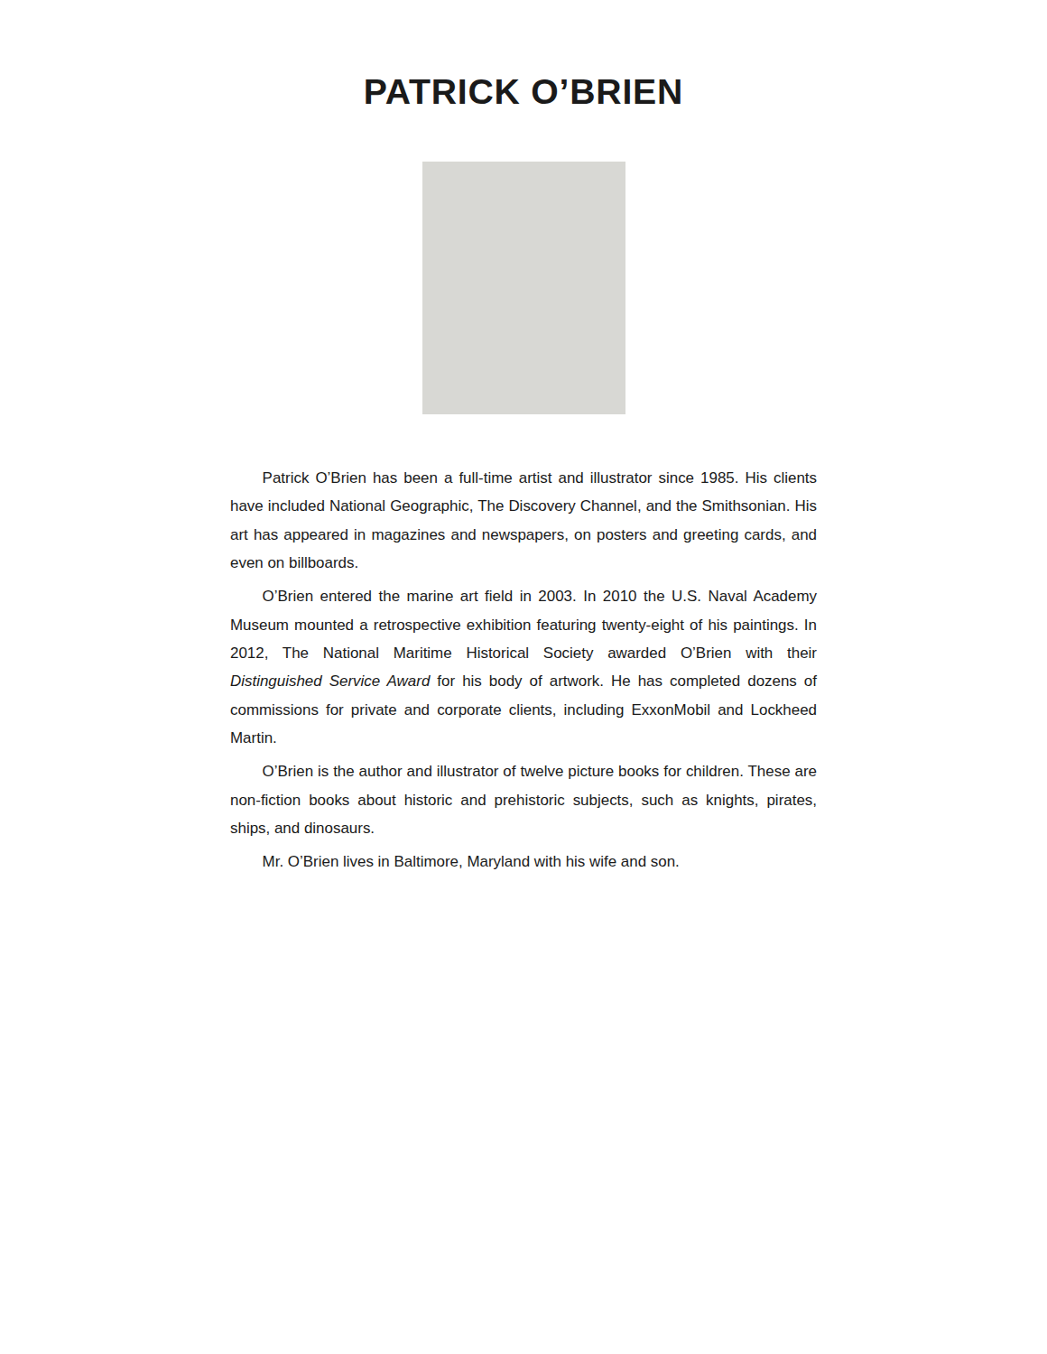PATRICK O’BRIEN
Patrick O’Brien has been a full-time artist and illustrator since 1985. His clients have included National Geographic, The Discovery Channel, and the Smithsonian. His art has appeared in magazines and newspapers, on posters and greeting cards, and even on billboards.
O’Brien entered the marine art field in 2003. In 2010 the U.S. Naval Academy Museum mounted a retrospective exhibition featuring twenty-eight of his paintings. In 2012, The National Maritime Historical Society awarded O’Brien with their Distinguished Service Award for his body of artwork. He has completed dozens of commissions for private and corporate clients, including ExxonMobil and Lockheed Martin.
O’Brien is the author and illustrator of twelve picture books for children. These are non-fiction books about historic and prehistoric subjects, such as knights, pirates, ships, and dinosaurs.
Mr. O’Brien lives in Baltimore, Maryland with his wife and son.